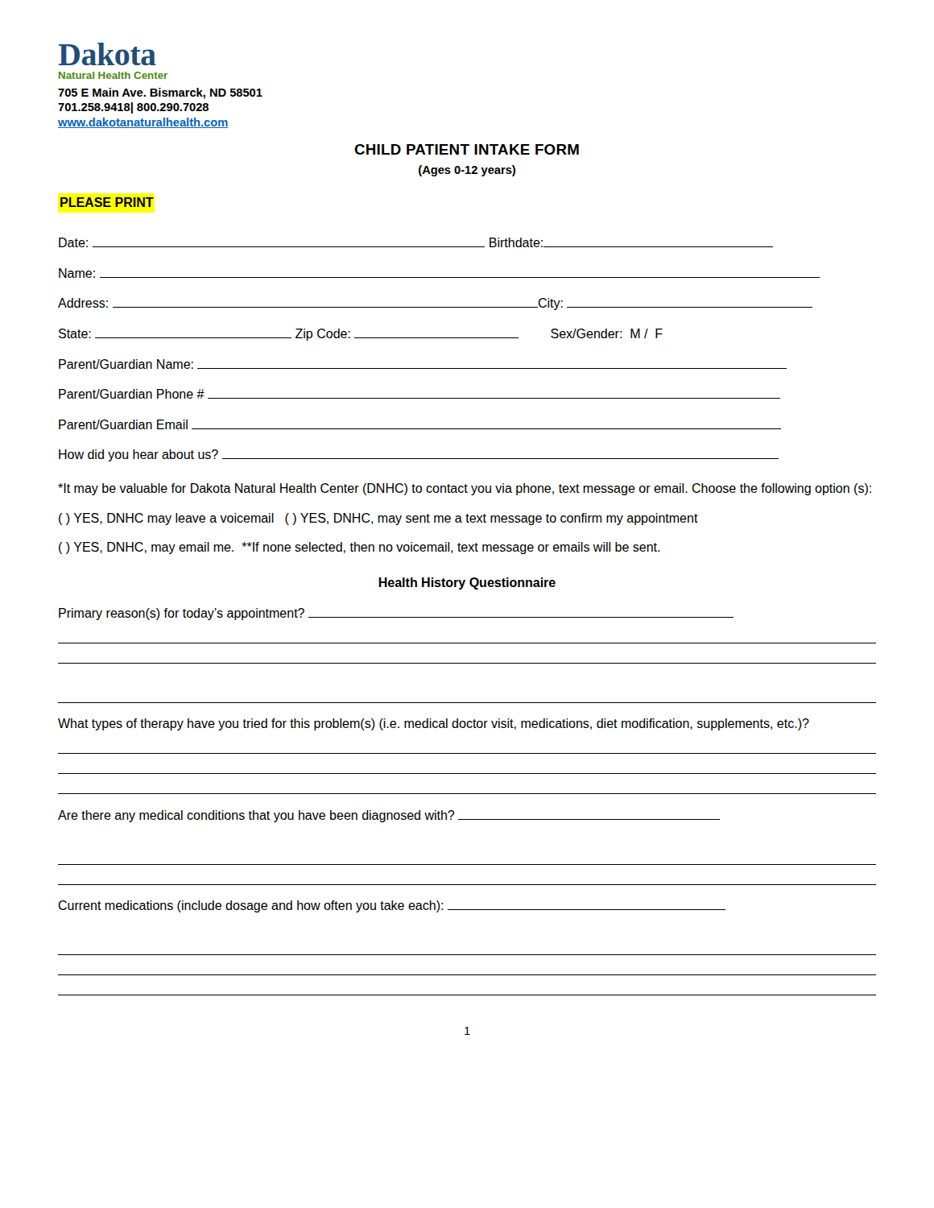Dakota
Natural Health Center
705 E Main Ave. Bismarck, ND 58501
701.258.9418| 800.290.7028
www.dakotanaturalhealth.com
CHILD PATIENT INTAKE FORM
(Ages 0-12 years)
PLEASE PRINT
Date: Birthdate:
Name:
Address: City:
State: Zip Code: Sex/Gender: M / F
Parent/Guardian Name:
Parent/Guardian Phone #
Parent/Guardian Email
How did you hear about us?
*It may be valuable for Dakota Natural Health Center (DNHC) to contact you via phone, text message or email. Choose the following option (s):
( ) YES, DNHC may leave a voicemail ( ) YES, DNHC, may sent me a text message to confirm my appointment
( ) YES, DNHC, may email me. **If none selected, then no voicemail, text message or emails will be sent.
Health History Questionnaire
Primary reason(s) for today’s appointment?
What types of therapy have you tried for this problem(s) (i.e. medical doctor visit, medications, diet modification, supplements, etc.)?
Are there any medical conditions that you have been diagnosed with?
Current medications (include dosage and how often you take each):
1